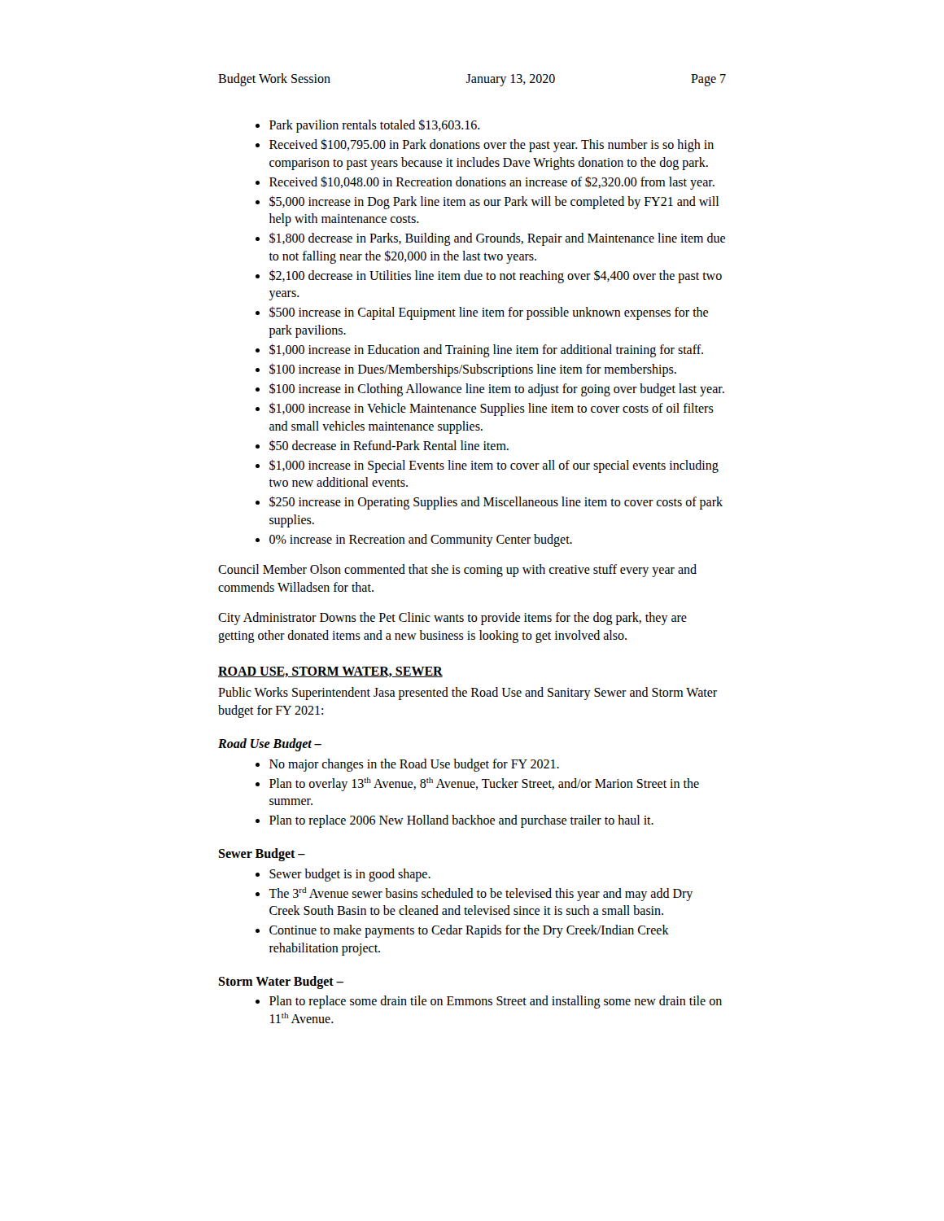Budget Work Session
January 13, 2020
Page 7
Park pavilion rentals totaled $13,603.16.
Received $100,795.00 in Park donations over the past year. This number is so high in comparison to past years because it includes Dave Wrights donation to the dog park.
Received $10,048.00 in Recreation donations an increase of $2,320.00 from last year.
$5,000 increase in Dog Park line item as our Park will be completed by FY21 and will help with maintenance costs.
$1,800 decrease in Parks, Building and Grounds, Repair and Maintenance line item due to not falling near the $20,000 in the last two years.
$2,100 decrease in Utilities line item due to not reaching over $4,400 over the past two years.
$500 increase in Capital Equipment line item for possible unknown expenses for the park pavilions.
$1,000 increase in Education and Training line item for additional training for staff.
$100 increase in Dues/Memberships/Subscriptions line item for memberships.
$100 increase in Clothing Allowance line item to adjust for going over budget last year.
$1,000 increase in Vehicle Maintenance Supplies line item to cover costs of oil filters and small vehicles maintenance supplies.
$50 decrease in Refund-Park Rental line item.
$1,000 increase in Special Events line item to cover all of our special events including two new additional events.
$250 increase in Operating Supplies and Miscellaneous line item to cover costs of park supplies.
0% increase in Recreation and Community Center budget.
Council Member Olson commented that she is coming up with creative stuff every year and commends Willadsen for that.
City Administrator Downs the Pet Clinic wants to provide items for the dog park, they are getting other donated items and a new business is looking to get involved also.
Road Use, Storm Water, Sewer
Public Works Superintendent Jasa presented the Road Use and Sanitary Sewer and Storm Water budget for FY 2021:
Road Use Budget –
No major changes in the Road Use budget for FY 2021.
Plan to overlay 13th Avenue, 8th Avenue, Tucker Street, and/or Marion Street in the summer.
Plan to replace 2006 New Holland backhoe and purchase trailer to haul it.
Sewer Budget –
Sewer budget is in good shape.
The 3rd Avenue sewer basins scheduled to be televised this year and may add Dry Creek South Basin to be cleaned and televised since it is such a small basin.
Continue to make payments to Cedar Rapids for the Dry Creek/Indian Creek rehabilitation project.
Storm Water Budget –
Plan to replace some drain tile on Emmons Street and installing some new drain tile on 11th Avenue.